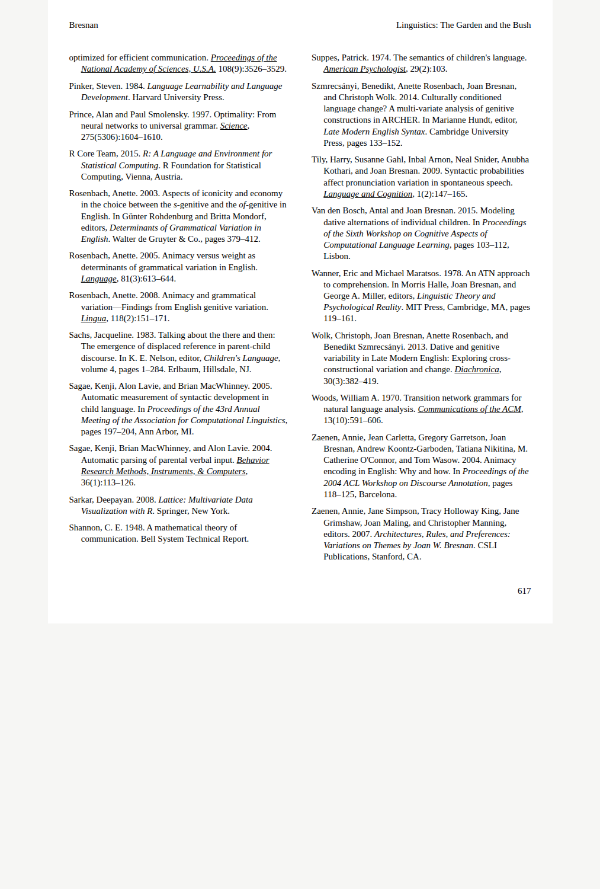Bresnan
Linguistics: The Garden and the Bush
optimized for efficient communication. Proceedings of the National Academy of Sciences, U.S.A. 108(9):3526–3529.
Pinker, Steven. 1984. Language Learnability and Language Development. Harvard University Press.
Prince, Alan and Paul Smolensky. 1997. Optimality: From neural networks to universal grammar. Science, 275(5306):1604–1610.
R Core Team, 2015. R: A Language and Environment for Statistical Computing. R Foundation for Statistical Computing, Vienna, Austria.
Rosenbach, Anette. 2003. Aspects of iconicity and economy in the choice between the s-genitive and the of-genitive in English. In Günter Rohdenburg and Britta Mondorf, editors, Determinants of Grammatical Variation in English. Walter de Gruyter & Co., pages 379–412.
Rosenbach, Anette. 2005. Animacy versus weight as determinants of grammatical variation in English. Language, 81(3):613–644.
Rosenbach, Anette. 2008. Animacy and grammatical variation—Findings from English genitive variation. Lingua, 118(2):151–171.
Sachs, Jacqueline. 1983. Talking about the there and then: The emergence of displaced reference in parent-child discourse. In K. E. Nelson, editor, Children's Language, volume 4, pages 1–284. Erlbaum, Hillsdale, NJ.
Sagae, Kenji, Alon Lavie, and Brian MacWhinney. 2005. Automatic measurement of syntactic development in child language. In Proceedings of the 43rd Annual Meeting of the Association for Computational Linguistics, pages 197–204, Ann Arbor, MI.
Sagae, Kenji, Brian MacWhinney, and Alon Lavie. 2004. Automatic parsing of parental verbal input. Behavior Research Methods, Instruments, & Computers, 36(1):113–126.
Sarkar, Deepayan. 2008. Lattice: Multivariate Data Visualization with R. Springer, New York.
Shannon, C. E. 1948. A mathematical theory of communication. Bell System Technical Report.
Suppes, Patrick. 1974. The semantics of children's language. American Psychologist, 29(2):103.
Szmrecsányi, Benedikt, Anette Rosenbach, Joan Bresnan, and Christoph Wolk. 2014. Culturally conditioned language change? A multi-variate analysis of genitive constructions in ARCHER. In Marianne Hundt, editor, Late Modern English Syntax. Cambridge University Press, pages 133–152.
Tily, Harry, Susanne Gahl, Inbal Arnon, Neal Snider, Anubha Kothari, and Joan Bresnan. 2009. Syntactic probabilities affect pronunciation variation in spontaneous speech. Language and Cognition, 1(2):147–165.
Van den Bosch, Antal and Joan Bresnan. 2015. Modeling dative alternations of individual children. In Proceedings of the Sixth Workshop on Cognitive Aspects of Computational Language Learning, pages 103–112, Lisbon.
Wanner, Eric and Michael Maratsos. 1978. An ATN approach to comprehension. In Morris Halle, Joan Bresnan, and George A. Miller, editors, Linguistic Theory and Psychological Reality. MIT Press, Cambridge, MA, pages 119–161.
Wolk, Christoph, Joan Bresnan, Anette Rosenbach, and Benedikt Szmrecsányi. 2013. Dative and genitive variability in Late Modern English: Exploring cross-constructional variation and change. Diachronica, 30(3):382–419.
Woods, William A. 1970. Transition network grammars for natural language analysis. Communications of the ACM, 13(10):591–606.
Zaenen, Annie, Jean Carletta, Gregory Garretson, Joan Bresnan, Andrew Koontz-Garboden, Tatiana Nikitina, M. Catherine O'Connor, and Tom Wasow. 2004. Animacy encoding in English: Why and how. In Proceedings of the 2004 ACL Workshop on Discourse Annotation, pages 118–125, Barcelona.
Zaenen, Annie, Jane Simpson, Tracy Holloway King, Jane Grimshaw, Joan Maling, and Christopher Manning, editors. 2007. Architectures, Rules, and Preferences: Variations on Themes by Joan W. Bresnan. CSLI Publications, Stanford, CA.
617